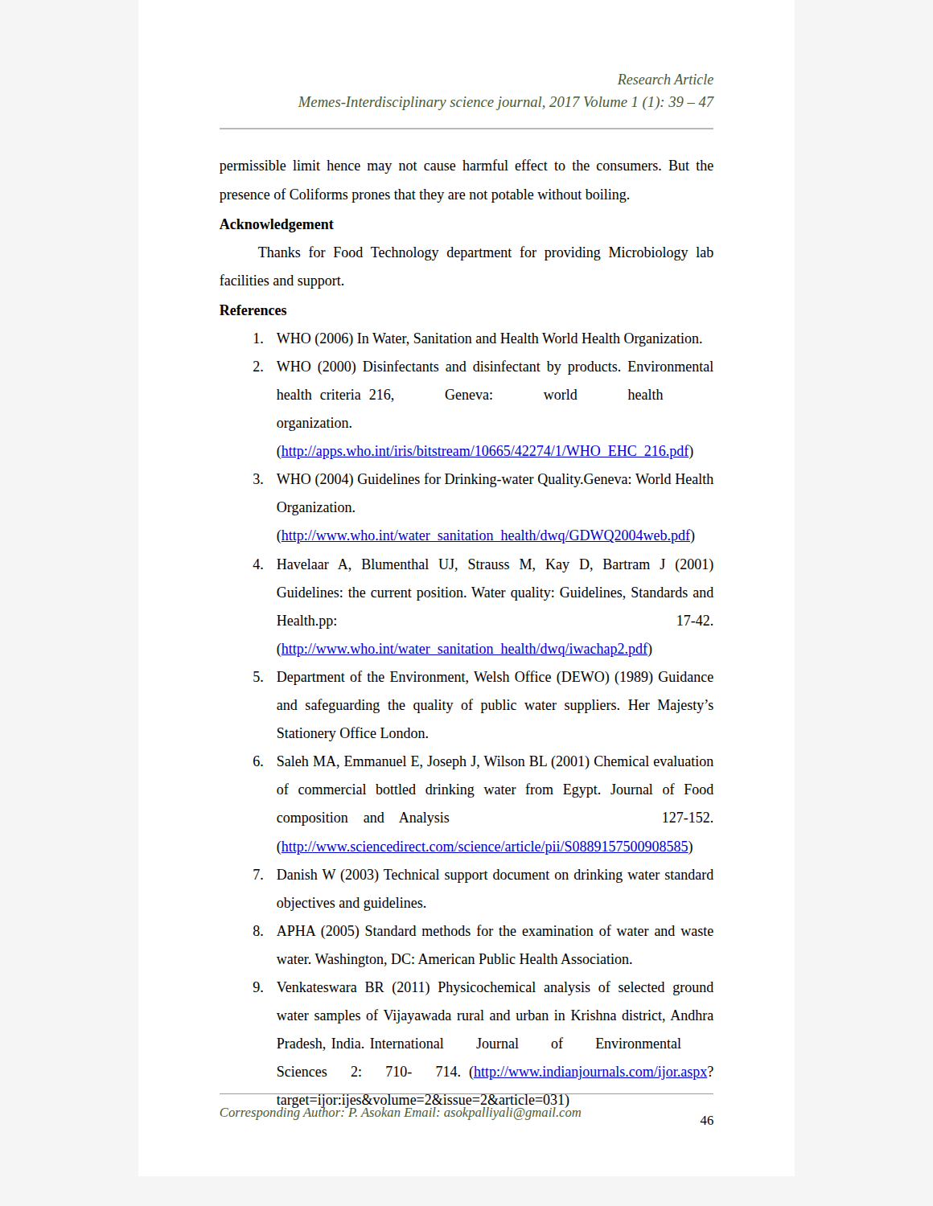Research Article
Memes-Interdisciplinary science journal, 2017 Volume 1 (1): 39 – 47
permissible limit hence may not cause harmful effect to the consumers. But the presence of Coliforms prones that they are not potable without boiling.
Acknowledgement
Thanks for Food Technology department for providing Microbiology lab facilities and support.
References
WHO (2006) In Water, Sanitation and Health World Health Organization.
WHO (2000) Disinfectants and disinfectant by products. Environmental health criteria 216, Geneva: world health organization. (http://apps.who.int/iris/bitstream/10665/42274/1/WHO_EHC_216.pdf)
WHO (2004) Guidelines for Drinking-water Quality.Geneva: World Health Organization.
(http://www.who.int/water_sanitation_health/dwq/GDWQ2004web.pdf)
Havelaar A, Blumenthal UJ, Strauss M, Kay D, Bartram J (2001) Guidelines: the current position. Water quality: Guidelines, Standards and Health.pp: 17-42. (http://www.who.int/water_sanitation_health/dwq/iwachap2.pdf)
Department of the Environment, Welsh Office (DEWO) (1989) Guidance and safeguarding the quality of public water suppliers. Her Majesty’s Stationery Office London.
Saleh MA, Emmanuel E, Joseph J, Wilson BL (2001) Chemical evaluation of commercial bottled drinking water from Egypt. Journal of Food composition and Analysis 127-152. (http://www.sciencedirect.com/science/article/pii/S0889157500908585)
Danish W (2003) Technical support document on drinking water standard objectives and guidelines.
APHA (2005) Standard methods for the examination of water and waste water. Washington, DC: American Public Health Association.
Venkateswara BR (2011) Physicochemical analysis of selected ground water samples of Vijayawada rural and urban in Krishna district, Andhra Pradesh, India. International Journal of Environmental Sciences 2: 710- 714. (http://www.indianjournals.com/ijor.aspx?target=ijor:ijes&volume=2&issue=2&article=031)
Corresponding Author: P. Asokan Email: asokpalliyali@gmail.com 46